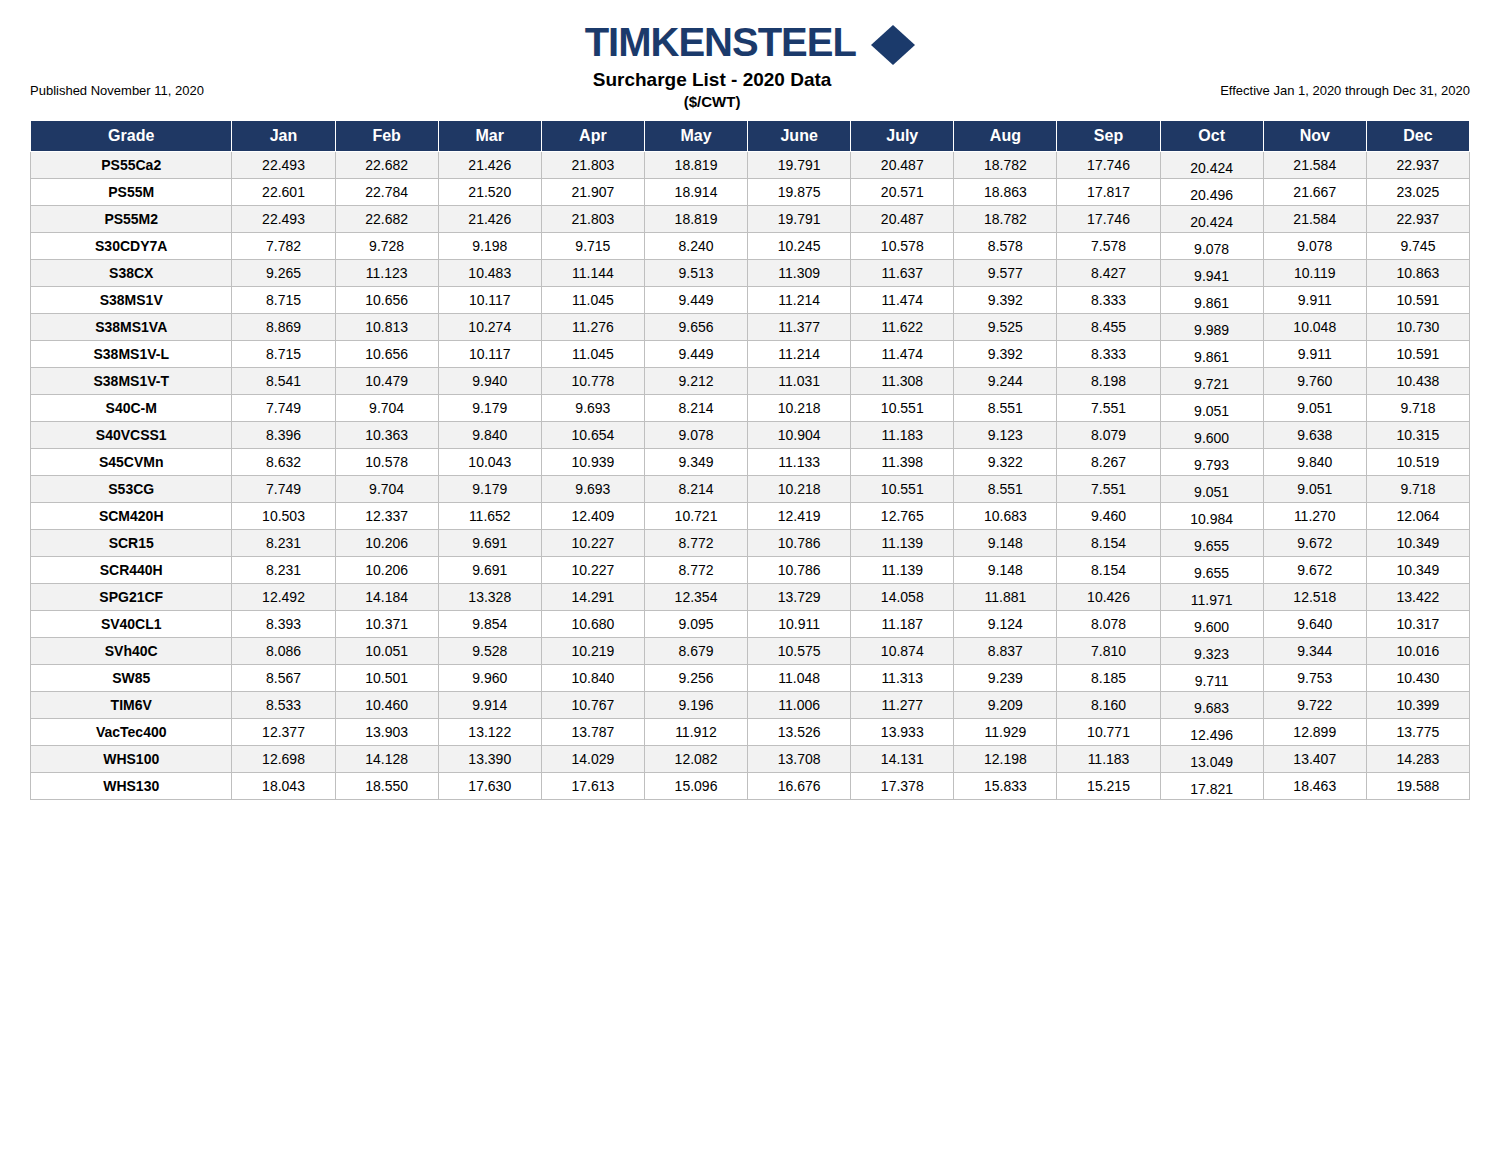TIMKEN STEEL
Published November 11, 2020
Surcharge List - 2020 Data
($/CWT)
Effective Jan 1, 2020 through Dec 31, 2020
| Grade | Jan | Feb | Mar | Apr | May | June | July | Aug | Sep | Oct | Nov | Dec |
| --- | --- | --- | --- | --- | --- | --- | --- | --- | --- | --- | --- | --- |
| PS55Ca2 | 22.493 | 22.682 | 21.426 | 21.803 | 18.819 | 19.791 | 20.487 | 18.782 | 17.746 | 20.424 | 21.584 | 22.937 |
| PS55M | 22.601 | 22.784 | 21.520 | 21.907 | 18.914 | 19.875 | 20.571 | 18.863 | 17.817 | 20.496 | 21.667 | 23.025 |
| PS55M2 | 22.493 | 22.682 | 21.426 | 21.803 | 18.819 | 19.791 | 20.487 | 18.782 | 17.746 | 20.424 | 21.584 | 22.937 |
| S30CDY7A | 7.782 | 9.728 | 9.198 | 9.715 | 8.240 | 10.245 | 10.578 | 8.578 | 7.578 | 9.078 | 9.078 | 9.745 |
| S38CX | 9.265 | 11.123 | 10.483 | 11.144 | 9.513 | 11.309 | 11.637 | 9.577 | 8.427 | 9.941 | 10.119 | 10.863 |
| S38MS1V | 8.715 | 10.656 | 10.117 | 11.045 | 9.449 | 11.214 | 11.474 | 9.392 | 8.333 | 9.861 | 9.911 | 10.591 |
| S38MS1VA | 8.869 | 10.813 | 10.274 | 11.276 | 9.656 | 11.377 | 11.622 | 9.525 | 8.455 | 9.989 | 10.048 | 10.730 |
| S38MS1V-L | 8.715 | 10.656 | 10.117 | 11.045 | 9.449 | 11.214 | 11.474 | 9.392 | 8.333 | 9.861 | 9.911 | 10.591 |
| S38MS1V-T | 8.541 | 10.479 | 9.940 | 10.778 | 9.212 | 11.031 | 11.308 | 9.244 | 8.198 | 9.721 | 9.760 | 10.438 |
| S40C-M | 7.749 | 9.704 | 9.179 | 9.693 | 8.214 | 10.218 | 10.551 | 8.551 | 7.551 | 9.051 | 9.051 | 9.718 |
| S40VCSS1 | 8.396 | 10.363 | 9.840 | 10.654 | 9.078 | 10.904 | 11.183 | 9.123 | 8.079 | 9.600 | 9.638 | 10.315 |
| S45CVMn | 8.632 | 10.578 | 10.043 | 10.939 | 9.349 | 11.133 | 11.398 | 9.322 | 8.267 | 9.793 | 9.840 | 10.519 |
| S53CG | 7.749 | 9.704 | 9.179 | 9.693 | 8.214 | 10.218 | 10.551 | 8.551 | 7.551 | 9.051 | 9.051 | 9.718 |
| SCM420H | 10.503 | 12.337 | 11.652 | 12.409 | 10.721 | 12.419 | 12.765 | 10.683 | 9.460 | 10.984 | 11.270 | 12.064 |
| SCR15 | 8.231 | 10.206 | 9.691 | 10.227 | 8.772 | 10.786 | 11.139 | 9.148 | 8.154 | 9.655 | 9.672 | 10.349 |
| SCR440H | 8.231 | 10.206 | 9.691 | 10.227 | 8.772 | 10.786 | 11.139 | 9.148 | 8.154 | 9.655 | 9.672 | 10.349 |
| SPG21CF | 12.492 | 14.184 | 13.328 | 14.291 | 12.354 | 13.729 | 14.058 | 11.881 | 10.426 | 11.971 | 12.518 | 13.422 |
| SV40CL1 | 8.393 | 10.371 | 9.854 | 10.680 | 9.095 | 10.911 | 11.187 | 9.124 | 8.078 | 9.600 | 9.640 | 10.317 |
| SVh40C | 8.086 | 10.051 | 9.528 | 10.219 | 8.679 | 10.575 | 10.874 | 8.837 | 7.810 | 9.323 | 9.344 | 10.016 |
| SW85 | 8.567 | 10.501 | 9.960 | 10.840 | 9.256 | 11.048 | 11.313 | 9.239 | 8.185 | 9.711 | 9.753 | 10.430 |
| TIM6V | 8.533 | 10.460 | 9.914 | 10.767 | 9.196 | 11.006 | 11.277 | 9.209 | 8.160 | 9.683 | 9.722 | 10.399 |
| VacTec400 | 12.377 | 13.903 | 13.122 | 13.787 | 11.912 | 13.526 | 13.933 | 11.929 | 10.771 | 12.496 | 12.899 | 13.775 |
| WHS100 | 12.698 | 14.128 | 13.390 | 14.029 | 12.082 | 13.708 | 14.131 | 12.198 | 11.183 | 13.049 | 13.407 | 14.283 |
| WHS130 | 18.043 | 18.550 | 17.630 | 17.613 | 15.096 | 16.676 | 17.378 | 15.833 | 15.215 | 17.821 | 18.463 | 19.588 |